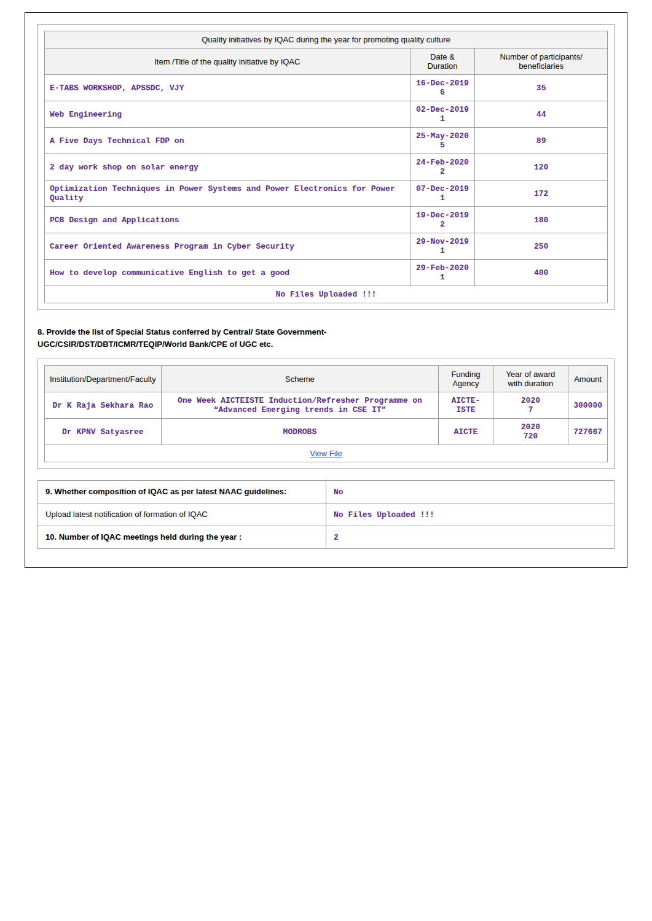| Quality initiatives by IQAC during the year for promoting quality culture |
| --- |
| Item /Title of the quality initiative by IQAC | Date & Duration | Number of participants/ beneficiaries |
| E-TABS WORKSHOP, APSSDC, VJY | 16-Dec-2019 6 | 35 |
| Web Engineering | 02-Dec-2019 1 | 44 |
| A Five Days Technical FDP on | 25-May-2020 5 | 89 |
| 2 day work shop on solar energy | 24-Feb-2020 2 | 120 |
| Optimization Techniques in Power Systems and Power Electronics for Power Quality | 07-Dec-2019 1 | 172 |
| PCB Design and Applications | 19-Dec-2019 2 | 180 |
| Career Oriented Awareness Program in Cyber Security | 29-Nov-2019 1 | 250 |
| How to develop communicative English to get a good | 29-Feb-2020 1 | 400 |
| No Files Uploaded !!! |
8. Provide the list of Special Status conferred by Central/ State Government-
UGC/CSIR/DST/DBT/ICMR/TEQIP/World Bank/CPE of UGC etc.
| Institution/Department/Faculty | Scheme | Funding Agency | Year of award with duration | Amount |
| --- | --- | --- | --- | --- |
| Dr K Raja Sekhara Rao | One Week AICTEISTE Induction/Refresher Programme on “Advanced Emerging trends in CSE IT” | AICTE-ISTE | 2020 7 | 300000 |
| Dr KPNV Satyasree | MODROBS | AICTE | 2020 720 | 727667 |
| View File |
| 9. Whether composition of IQAC as per latest NAAC guidelines: | No |
| Upload latest notification of formation of IQAC | No Files Uploaded !!! |
| 10. Number of IQAC meetings held during the year : | 2 |